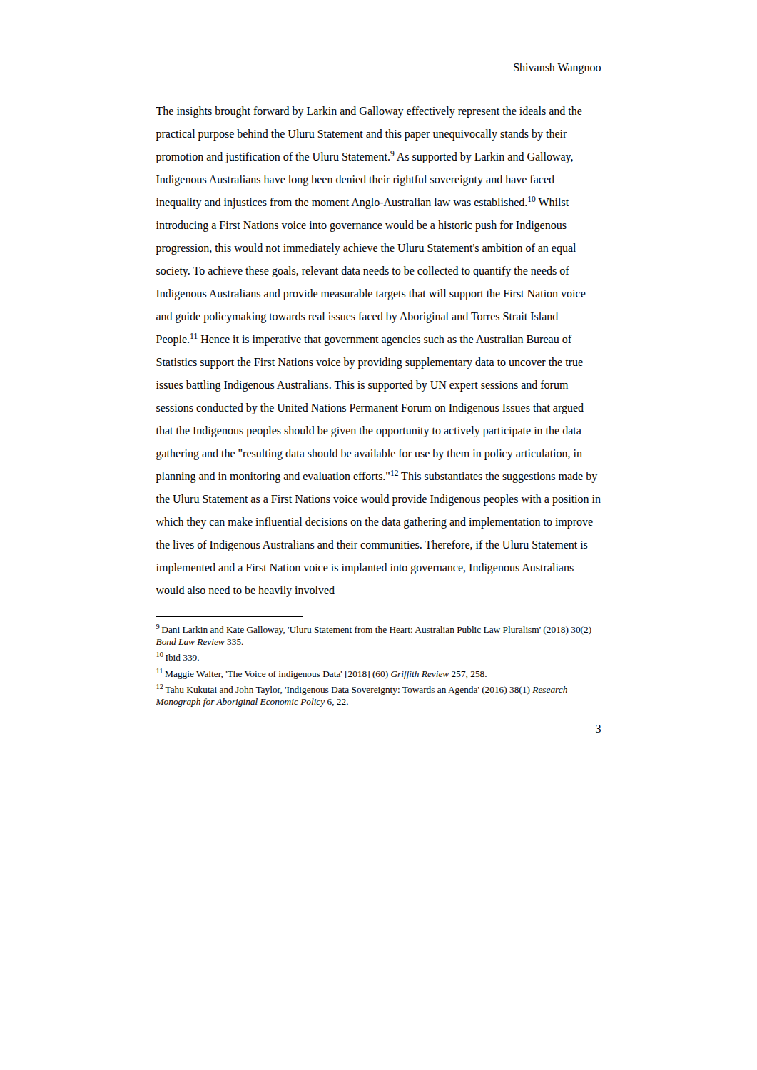Shivansh Wangnoo
The insights brought forward by Larkin and Galloway effectively represent the ideals and the practical purpose behind the Uluru Statement and this paper unequivocally stands by their promotion and justification of the Uluru Statement.9 As supported by Larkin and Galloway, Indigenous Australians have long been denied their rightful sovereignty and have faced inequality and injustices from the moment Anglo-Australian law was established.10 Whilst introducing a First Nations voice into governance would be a historic push for Indigenous progression, this would not immediately achieve the Uluru Statement's ambition of an equal society. To achieve these goals, relevant data needs to be collected to quantify the needs of Indigenous Australians and provide measurable targets that will support the First Nation voice and guide policymaking towards real issues faced by Aboriginal and Torres Strait Island People.11 Hence it is imperative that government agencies such as the Australian Bureau of Statistics support the First Nations voice by providing supplementary data to uncover the true issues battling Indigenous Australians. This is supported by UN expert sessions and forum sessions conducted by the United Nations Permanent Forum on Indigenous Issues that argued that the Indigenous peoples should be given the opportunity to actively participate in the data gathering and the "resulting data should be available for use by them in policy articulation, in planning and in monitoring and evaluation efforts."12 This substantiates the suggestions made by the Uluru Statement as a First Nations voice would provide Indigenous peoples with a position in which they can make influential decisions on the data gathering and implementation to improve the lives of Indigenous Australians and their communities. Therefore, if the Uluru Statement is implemented and a First Nation voice is implanted into governance, Indigenous Australians would also need to be heavily involved
9 Dani Larkin and Kate Galloway, 'Uluru Statement from the Heart: Australian Public Law Pluralism' (2018) 30(2) Bond Law Review 335.
10 Ibid 339.
11 Maggie Walter, 'The Voice of indigenous Data' [2018] (60) Griffith Review 257, 258.
12 Tahu Kukutai and John Taylor, 'Indigenous Data Sovereignty: Towards an Agenda' (2016) 38(1) Research Monograph for Aboriginal Economic Policy 6, 22.
3